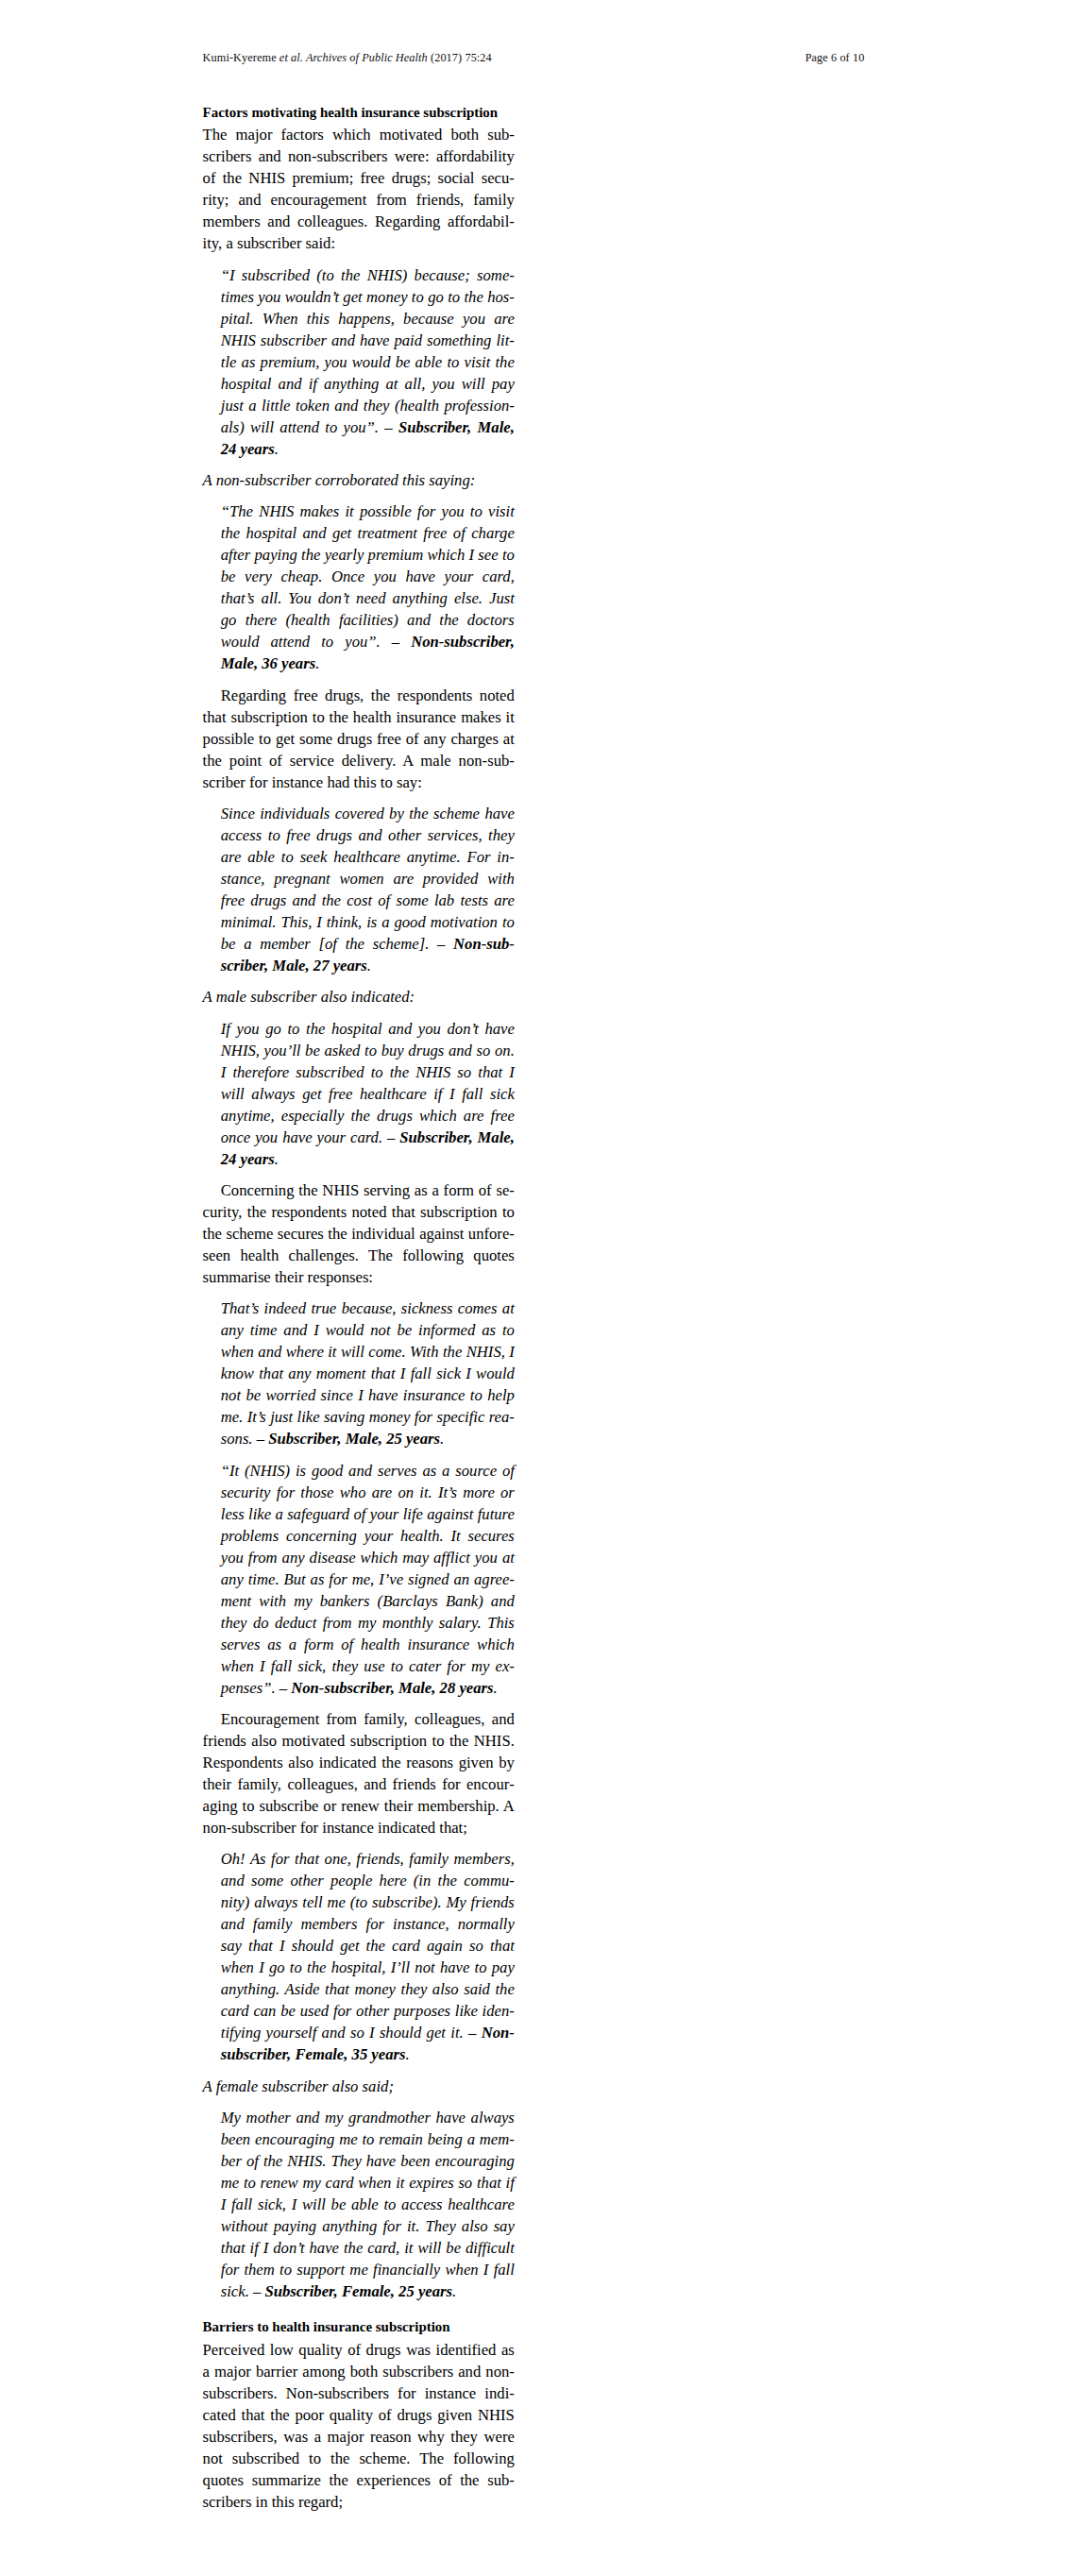Kumi-Kyereme et al. Archives of Public Health (2017) 75:24 Page 6 of 10
Factors motivating health insurance subscription
The major factors which motivated both subscribers and non-subscribers were: affordability of the NHIS premium; free drugs; social security; and encouragement from friends, family members and colleagues. Regarding affordability, a subscriber said:
“I subscribed (to the NHIS) because; sometimes you wouldn’t get money to go to the hospital. When this happens, because you are NHIS subscriber and have paid something little as premium, you would be able to visit the hospital and if anything at all, you will pay just a little token and they (health professionals) will attend to you”. – Subscriber, Male, 24 years.
A non-subscriber corroborated this saying:
“The NHIS makes it possible for you to visit the hospital and get treatment free of charge after paying the yearly premium which I see to be very cheap. Once you have your card, that’s all. You don’t need anything else. Just go there (health facilities) and the doctors would attend to you”. – Non-subscriber, Male, 36 years.
Regarding free drugs, the respondents noted that subscription to the health insurance makes it possible to get some drugs free of any charges at the point of service delivery. A male non-subscriber for instance had this to say:
Since individuals covered by the scheme have access to free drugs and other services, they are able to seek healthcare anytime. For instance, pregnant women are provided with free drugs and the cost of some lab tests are minimal. This, I think, is a good motivation to be a member [of the scheme]. – Non-subscriber, Male, 27 years.
A male subscriber also indicated:
If you go to the hospital and you don’t have NHIS, you’ll be asked to buy drugs and so on. I therefore subscribed to the NHIS so that I will always get free healthcare if I fall sick anytime, especially the drugs which are free once you have your card. – Subscriber, Male, 24 years.
Concerning the NHIS serving as a form of security, the respondents noted that subscription to the scheme secures the individual against unforeseen health challenges. The following quotes summarise their responses:
That’s indeed true because, sickness comes at any time and I would not be informed as to when and where it will come. With the NHIS, I know that any moment that I fall sick I would not be worried since I have insurance to help me. It’s just like saving money for specific reasons. – Subscriber, Male, 25 years.
“It (NHIS) is good and serves as a source of security for those who are on it. It’s more or less like a safeguard of your life against future problems concerning your health. It secures you from any disease which may afflict you at any time. But as for me, I’ve signed an agreement with my bankers (Barclays Bank) and they do deduct from my monthly salary. This serves as a form of health insurance which when I fall sick, they use to cater for my expenses”. – Non-subscriber, Male, 28 years.
Encouragement from family, colleagues, and friends also motivated subscription to the NHIS. Respondents also indicated the reasons given by their family, colleagues, and friends for encouraging to subscribe or renew their membership. A non-subscriber for instance indicated that;
Oh! As for that one, friends, family members, and some other people here (in the community) always tell me (to subscribe). My friends and family members for instance, normally say that I should get the card again so that when I go to the hospital, I’ll not have to pay anything. Aside that money they also said the card can be used for other purposes like identifying yourself and so I should get it. – Non-subscriber, Female, 35 years.
A female subscriber also said;
My mother and my grandmother have always been encouraging me to remain being a member of the NHIS. They have been encouraging me to renew my card when it expires so that if I fall sick, I will be able to access healthcare without paying anything for it. They also say that if I don’t have the card, it will be difficult for them to support me financially when I fall sick. – Subscriber, Female, 25 years.
Barriers to health insurance subscription
Perceived low quality of drugs was identified as a major barrier among both subscribers and non-subscribers. Non-subscribers for instance indicated that the poor quality of drugs given NHIS subscribers, was a major reason why they were not subscribed to the scheme. The following quotes summarize the experiences of the subscribers in this regard;